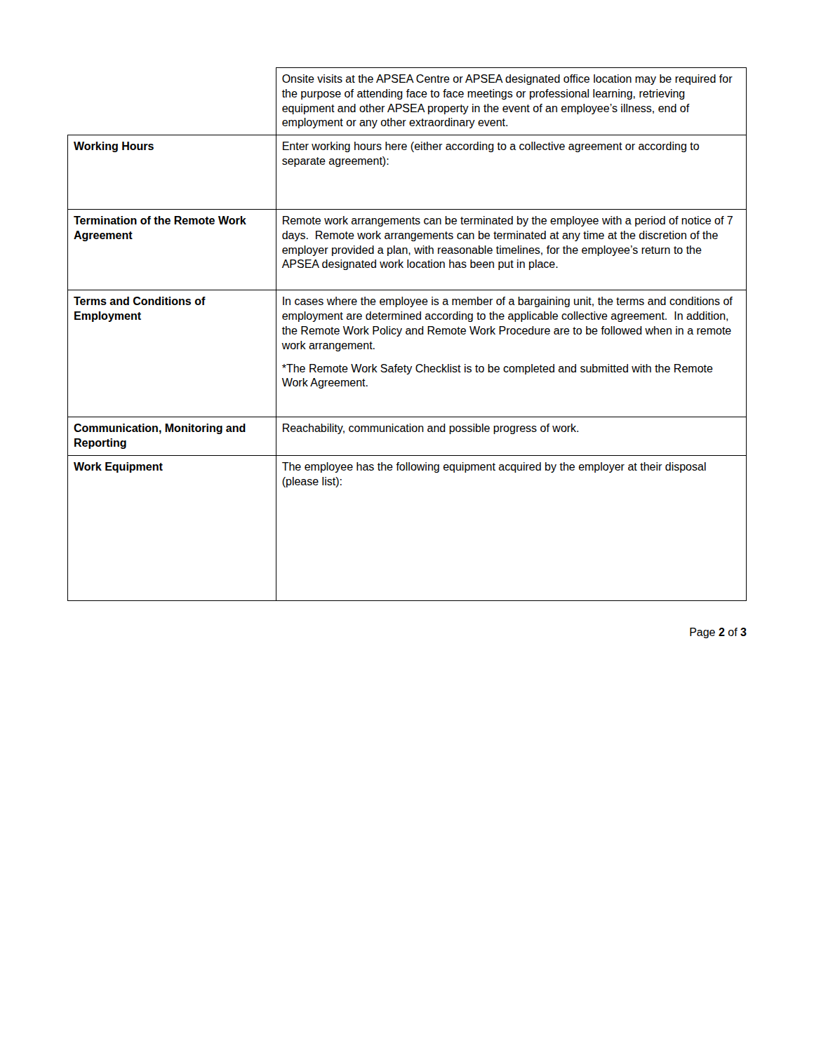| | Onsite visits at the APSEA Centre or APSEA designated office location may be required for the purpose of attending face to face meetings or professional learning, retrieving equipment and other APSEA property in the event of an employee’s illness, end of employment or any other extraordinary event. |
| Working Hours | Enter working hours here (either according to a collective agreement or according to separate agreement): |
| Termination of the Remote Work Agreement | Remote work arrangements can be terminated by the employee with a period of notice of 7 days. Remote work arrangements can be terminated at any time at the discretion of the employer provided a plan, with reasonable timelines, for the employee’s return to the APSEA designated work location has been put in place. |
| Terms and Conditions of Employment | In cases where the employee is a member of a bargaining unit, the terms and conditions of employment are determined according to the applicable collective agreement. In addition, the Remote Work Policy and Remote Work Procedure are to be followed when in a remote work arrangement. *The Remote Work Safety Checklist is to be completed and submitted with the Remote Work Agreement. |
| Communication, Monitoring and Reporting | Reachability, communication and possible progress of work. |
| Work Equipment | The employee has the following equipment acquired by the employer at their disposal (please list): |
Page 2 of 3